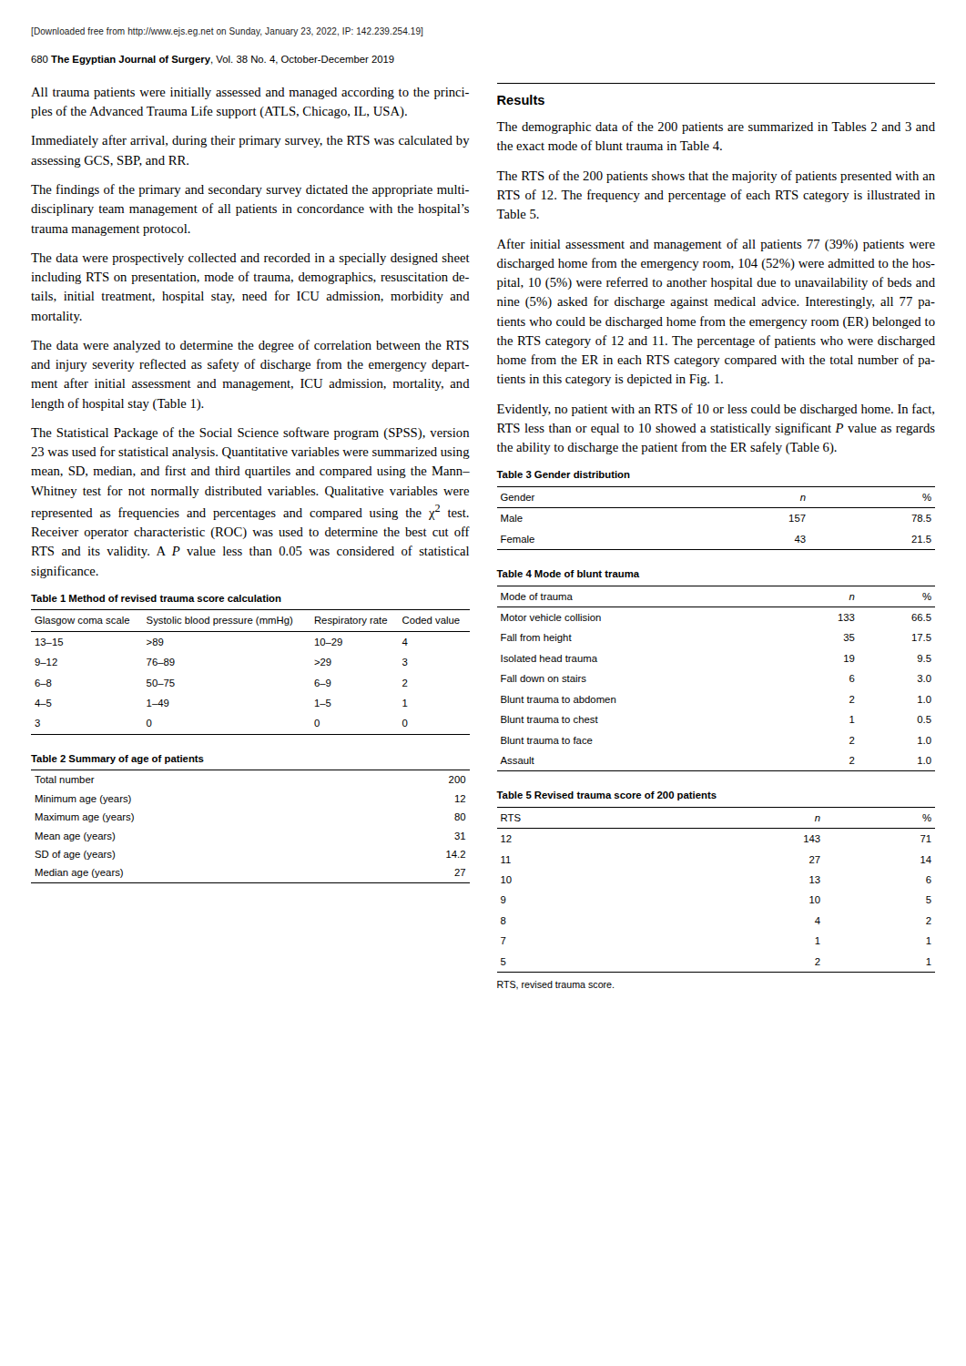[Downloaded free from http://www.ejs.eg.net on Sunday, January 23, 2022, IP: 142.239.254.19]
680 The Egyptian Journal of Surgery, Vol. 38 No. 4, October-December 2019
All trauma patients were initially assessed and managed according to the principles of the Advanced Trauma Life support (ATLS, Chicago, IL, USA).
Immediately after arrival, during their primary survey, the RTS was calculated by assessing GCS, SBP, and RR.
The findings of the primary and secondary survey dictated the appropriate multidisciplinary team management of all patients in concordance with the hospital’s trauma management protocol.
The data were prospectively collected and recorded in a specially designed sheet including RTS on presentation, mode of trauma, demographics, resuscitation details, initial treatment, hospital stay, need for ICU admission, morbidity and mortality.
The data were analyzed to determine the degree of correlation between the RTS and injury severity reflected as safety of discharge from the emergency department after initial assessment and management, ICU admission, mortality, and length of hospital stay (Table 1).
The Statistical Package of the Social Science software program (SPSS), version 23 was used for statistical analysis. Quantitative variables were summarized using mean, SD, median, and first and third quartiles and compared using the Mann–Whitney test for not normally distributed variables. Qualitative variables were represented as frequencies and percentages and compared using the χ2 test. Receiver operator characteristic (ROC) was used to determine the best cut off RTS and its validity. A P value less than 0.05 was considered of statistical significance.
Table 1 Method of revised trauma score calculation
| Glasgow coma scale | Systolic blood pressure (mmHg) | Respiratory rate | Coded value |
| --- | --- | --- | --- |
| 13–15 | >89 | 10–29 | 4 |
| 9–12 | 76–89 | >29 | 3 |
| 6–8 | 50–75 | 6–9 | 2 |
| 4–5 | 1–49 | 1–5 | 1 |
| 3 | 0 | 0 | 0 |
Table 2 Summary of age of patients
| Total number | 200 |
| Minimum age (years) | 12 |
| Maximum age (years) | 80 |
| Mean age (years) | 31 |
| SD of age (years) | 14.2 |
| Median age (years) | 27 |
Results
The demographic data of the 200 patients are summarized in Tables 2 and 3 and the exact mode of blunt trauma in Table 4.
The RTS of the 200 patients shows that the majority of patients presented with an RTS of 12. The frequency and percentage of each RTS category is illustrated in Table 5.
After initial assessment and management of all patients 77 (39%) patients were discharged home from the emergency room, 104 (52%) were admitted to the hospital, 10 (5%) were referred to another hospital due to unavailability of beds and nine (5%) asked for discharge against medical advice. Interestingly, all 77 patients who could be discharged home from the emergency room (ER) belonged to the RTS category of 12 and 11. The percentage of patients who were discharged home from the ER in each RTS category compared with the total number of patients in this category is depicted in Fig. 1.
Evidently, no patient with an RTS of 10 or less could be discharged home. In fact, RTS less than or equal to 10 showed a statistically significant P value as regards the ability to discharge the patient from the ER safely (Table 6).
Table 3 Gender distribution
| Gender | n | % |
| --- | --- | --- |
| Male | 157 | 78.5 |
| Female | 43 | 21.5 |
Table 4 Mode of blunt trauma
| Mode of trauma | n | % |
| --- | --- | --- |
| Motor vehicle collision | 133 | 66.5 |
| Fall from height | 35 | 17.5 |
| Isolated head trauma | 19 | 9.5 |
| Fall down on stairs | 6 | 3.0 |
| Blunt trauma to abdomen | 2 | 1.0 |
| Blunt trauma to chest | 1 | 0.5 |
| Blunt trauma to face | 2 | 1.0 |
| Assault | 2 | 1.0 |
Table 5 Revised trauma score of 200 patients
| RTS | n | % |
| --- | --- | --- |
| 12 | 143 | 71 |
| 11 | 27 | 14 |
| 10 | 13 | 6 |
| 9 | 10 | 5 |
| 8 | 4 | 2 |
| 7 | 1 | 1 |
| 5 | 2 | 1 |
RTS, revised trauma score.